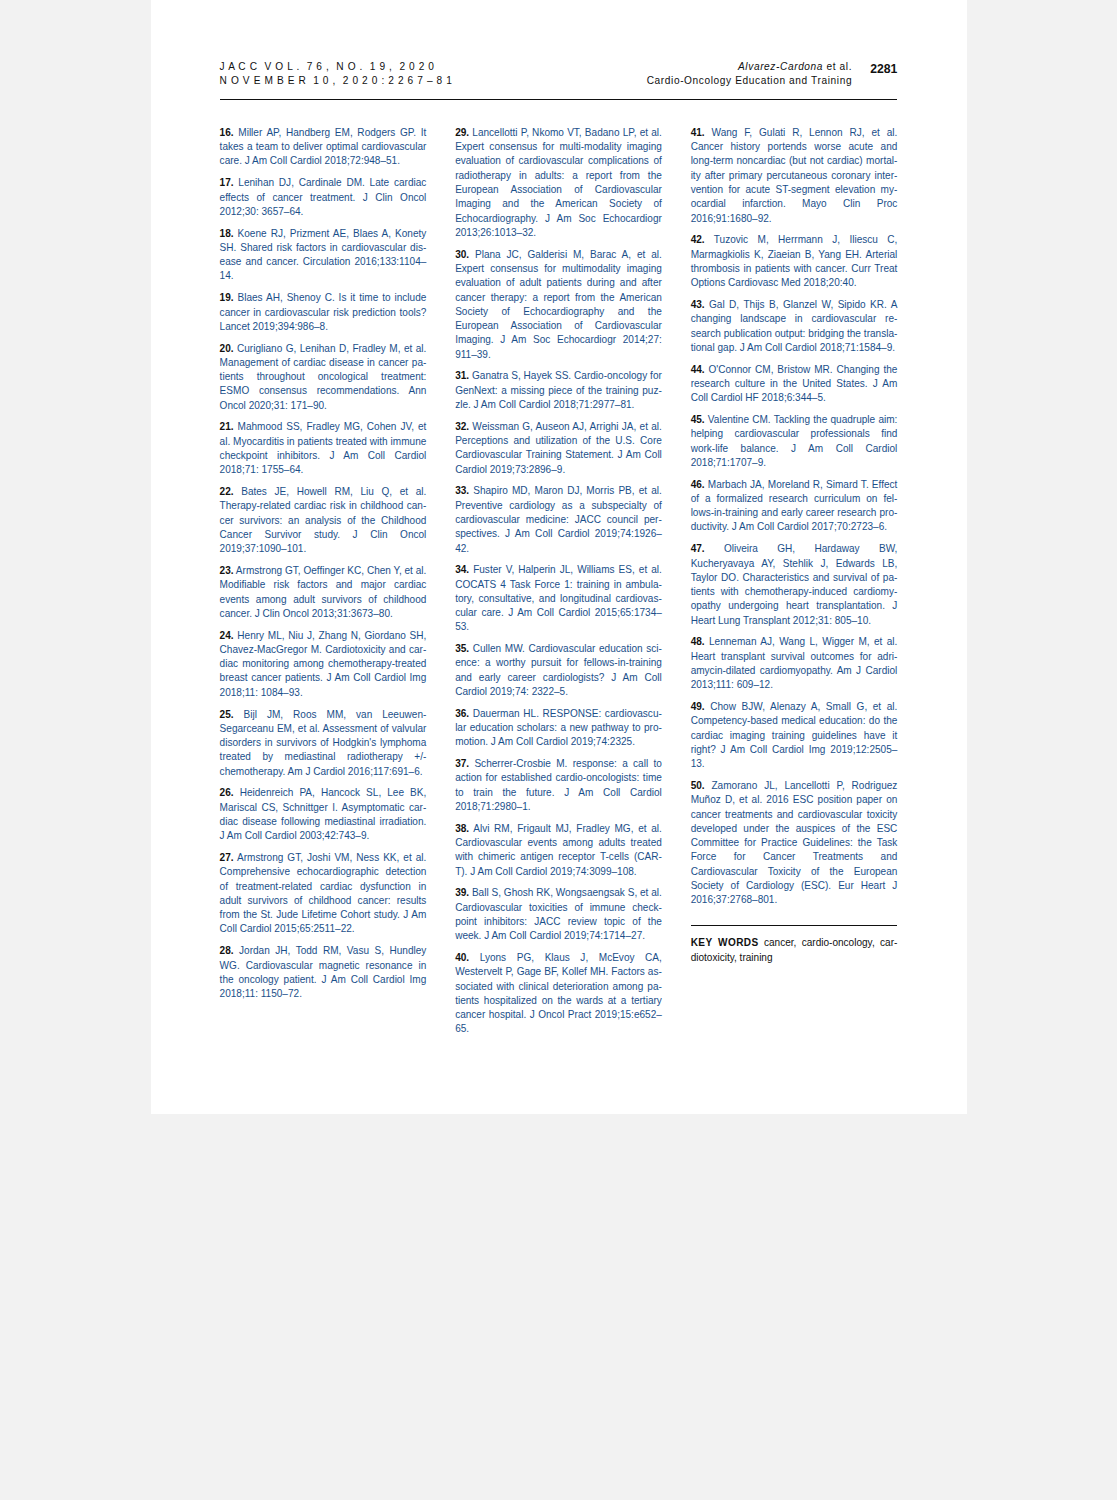J A C C V O L . 7 6 , N O . 1 9 , 2 0 2 0
N O V E M B E R 1 0 , 2 0 2 0 : 2 2 6 7 – 8 1
Alvarez-Cardona et al.
Cardio-Oncology Education and Training
2281
16. Miller AP, Handberg EM, Rodgers GP. It takes a team to deliver optimal cardiovascular care. J Am Coll Cardiol 2018;72:948–51.
17. Lenihan DJ, Cardinale DM. Late cardiac effects of cancer treatment. J Clin Oncol 2012;30: 3657–64.
18. Koene RJ, Prizment AE, Blaes A, Konety SH. Shared risk factors in cardiovascular disease and cancer. Circulation 2016;133:1104–14.
19. Blaes AH, Shenoy C. Is it time to include cancer in cardiovascular risk prediction tools? Lancet 2019;394:986–8.
20. Curigliano G, Lenihan D, Fradley M, et al. Management of cardiac disease in cancer patients throughout oncological treatment: ESMO consensus recommendations. Ann Oncol 2020;31: 171–90.
21. Mahmood SS, Fradley MG, Cohen JV, et al. Myocarditis in patients treated with immune checkpoint inhibitors. J Am Coll Cardiol 2018;71: 1755–64.
22. Bates JE, Howell RM, Liu Q, et al. Therapy-related cardiac risk in childhood cancer survivors: an analysis of the Childhood Cancer Survivor study. J Clin Oncol 2019;37:1090–101.
23. Armstrong GT, Oeffinger KC, Chen Y, et al. Modifiable risk factors and major cardiac events among adult survivors of childhood cancer. J Clin Oncol 2013;31:3673–80.
24. Henry ML, Niu J, Zhang N, Giordano SH, Chavez-MacGregor M. Cardiotoxicity and cardiac monitoring among chemotherapy-treated breast cancer patients. J Am Coll Cardiol Img 2018;11: 1084–93.
25. Bijl JM, Roos MM, van Leeuwen-Segarceanu EM, et al. Assessment of valvular disorders in survivors of Hodgkin's lymphoma treated by mediastinal radiotherapy +/- chemotherapy. Am J Cardiol 2016;117:691–6.
26. Heidenreich PA, Hancock SL, Lee BK, Mariscal CS, Schnittger I. Asymptomatic cardiac disease following mediastinal irradiation. J Am Coll Cardiol 2003;42:743–9.
27. Armstrong GT, Joshi VM, Ness KK, et al. Comprehensive echocardiographic detection of treatment-related cardiac dysfunction in adult survivors of childhood cancer: results from the St. Jude Lifetime Cohort study. J Am Coll Cardiol 2015;65:2511–22.
28. Jordan JH, Todd RM, Vasu S, Hundley WG. Cardiovascular magnetic resonance in the oncology patient. J Am Coll Cardiol Img 2018;11: 1150–72.
29. Lancellotti P, Nkomo VT, Badano LP, et al. Expert consensus for multi-modality imaging evaluation of cardiovascular complications of radiotherapy in adults: a report from the European Association of Cardiovascular Imaging and the American Society of Echocardiography. J Am Soc Echocardiogr 2013;26:1013–32.
30. Plana JC, Galderisi M, Barac A, et al. Expert consensus for multimodality imaging evaluation of adult patients during and after cancer therapy: a report from the American Society of Echocardiography and the European Association of Cardiovascular Imaging. J Am Soc Echocardiogr 2014;27: 911–39.
31. Ganatra S, Hayek SS. Cardio-oncology for GenNext: a missing piece of the training puzzle. J Am Coll Cardiol 2018;71:2977–81.
32. Weissman G, Auseon AJ, Arrighi JA, et al. Perceptions and utilization of the U.S. Core Cardiovascular Training Statement. J Am Coll Cardiol 2019;73:2896–9.
33. Shapiro MD, Maron DJ, Morris PB, et al. Preventive cardiology as a subspecialty of cardiovascular medicine: JACC council perspectives. J Am Coll Cardiol 2019;74:1926–42.
34. Fuster V, Halperin JL, Williams ES, et al. COCATS 4 Task Force 1: training in ambulatory, consultative, and longitudinal cardiovascular care. J Am Coll Cardiol 2015;65:1734–53.
35. Cullen MW. Cardiovascular education science: a worthy pursuit for fellows-in-training and early career cardiologists? J Am Coll Cardiol 2019;74: 2322–5.
36. Dauerman HL. RESPONSE: cardiovascular education scholars: a new pathway to promotion. J Am Coll Cardiol 2019;74:2325.
37. Scherrer-Crosbie M. response: a call to action for established cardio-oncologists: time to train the future. J Am Coll Cardiol 2018;71:2980–1.
38. Alvi RM, Frigault MJ, Fradley MG, et al. Cardiovascular events among adults treated with chimeric antigen receptor T-cells (CAR-T). J Am Coll Cardiol 2019;74:3099–108.
39. Ball S, Ghosh RK, Wongsaengsak S, et al. Cardiovascular toxicities of immune checkpoint inhibitors: JACC review topic of the week. J Am Coll Cardiol 2019;74:1714–27.
40. Lyons PG, Klaus J, McEvoy CA, Westervelt P, Gage BF, Kollef MH. Factors associated with clinical deterioration among patients hospitalized on the wards at a tertiary cancer hospital. J Oncol Pract 2019;15:e652–65.
41. Wang F, Gulati R, Lennon RJ, et al. Cancer history portends worse acute and long-term noncardiac (but not cardiac) mortality after primary percutaneous coronary intervention for acute ST-segment elevation myocardial infarction. Mayo Clin Proc 2016;91:1680–92.
42. Tuzovic M, Herrmann J, Iliescu C, Marmagkiolis K, Ziaeian B, Yang EH. Arterial thrombosis in patients with cancer. Curr Treat Options Cardiovasc Med 2018;20:40.
43. Gal D, Thijs B, Glanzel W, Sipido KR. A changing landscape in cardiovascular research publication output: bridging the translational gap. J Am Coll Cardiol 2018;71:1584–9.
44. O'Connor CM, Bristow MR. Changing the research culture in the United States. J Am Coll Cardiol HF 2018;6:344–5.
45. Valentine CM. Tackling the quadruple aim: helping cardiovascular professionals find work-life balance. J Am Coll Cardiol 2018;71:1707–9.
46. Marbach JA, Moreland R, Simard T. Effect of a formalized research curriculum on fellows-in-training and early career research productivity. J Am Coll Cardiol 2017;70:2723–6.
47. Oliveira GH, Hardaway BW, Kucheryavaya AY, Stehlik J, Edwards LB, Taylor DO. Characteristics and survival of patients with chemotherapy-induced cardiomyopathy undergoing heart transplantation. J Heart Lung Transplant 2012;31: 805–10.
48. Lenneman AJ, Wang L, Wigger M, et al. Heart transplant survival outcomes for adriamycin-dilated cardiomyopathy. Am J Cardiol 2013;111: 609–12.
49. Chow BJW, Alenazy A, Small G, et al. Competency-based medical education: do the cardiac imaging training guidelines have it right? J Am Coll Cardiol Img 2019;12:2505–13.
50. Zamorano JL, Lancellotti P, Rodriguez Muñoz D, et al. 2016 ESC position paper on cancer treatments and cardiovascular toxicity developed under the auspices of the ESC Committee for Practice Guidelines: the Task Force for Cancer Treatments and Cardiovascular Toxicity of the European Society of Cardiology (ESC). Eur Heart J 2016;37:2768–801.
KEY WORDS cancer, cardio-oncology, cardiotoxicity, training